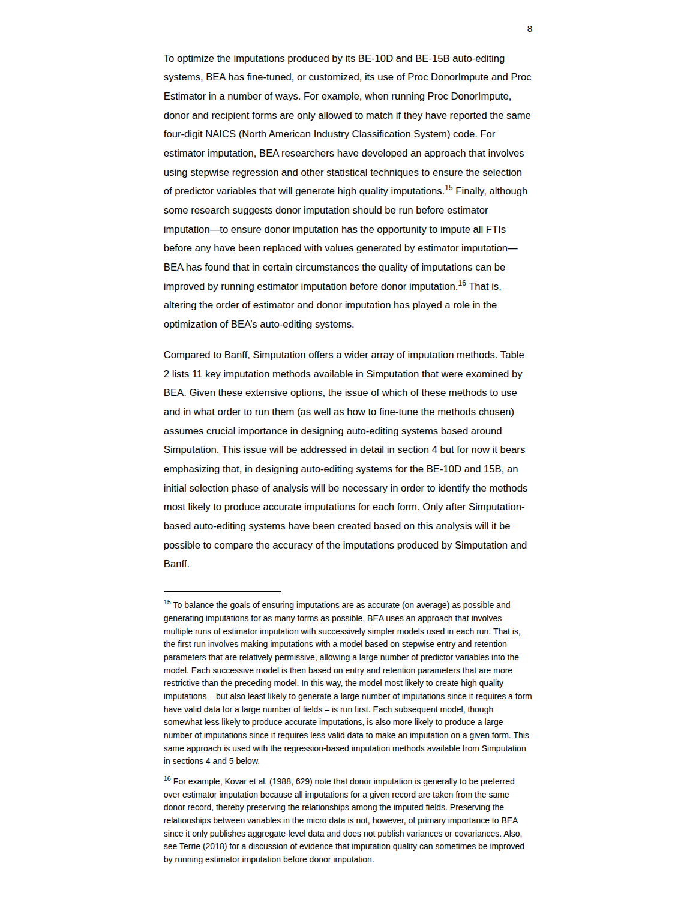8
To optimize the imputations produced by its BE-10D and BE-15B auto-editing systems, BEA has fine-tuned, or customized, its use of Proc DonorImpute and Proc Estimator in a number of ways. For example, when running Proc DonorImpute, donor and recipient forms are only allowed to match if they have reported the same four-digit NAICS (North American Industry Classification System) code. For estimator imputation, BEA researchers have developed an approach that involves using stepwise regression and other statistical techniques to ensure the selection of predictor variables that will generate high quality imputations.15 Finally, although some research suggests donor imputation should be run before estimator imputation—to ensure donor imputation has the opportunity to impute all FTIs before any have been replaced with values generated by estimator imputation—BEA has found that in certain circumstances the quality of imputations can be improved by running estimator imputation before donor imputation.16 That is, altering the order of estimator and donor imputation has played a role in the optimization of BEA’s auto-editing systems.
Compared to Banff, Simputation offers a wider array of imputation methods. Table 2 lists 11 key imputation methods available in Simputation that were examined by BEA. Given these extensive options, the issue of which of these methods to use and in what order to run them (as well as how to fine-tune the methods chosen) assumes crucial importance in designing auto-editing systems based around Simputation. This issue will be addressed in detail in section 4 but for now it bears emphasizing that, in designing auto-editing systems for the BE-10D and 15B, an initial selection phase of analysis will be necessary in order to identify the methods most likely to produce accurate imputations for each form. Only after Simputation-based auto-editing systems have been created based on this analysis will it be possible to compare the accuracy of the imputations produced by Simputation and Banff.
15 To balance the goals of ensuring imputations are as accurate (on average) as possible and generating imputations for as many forms as possible, BEA uses an approach that involves multiple runs of estimator imputation with successively simpler models used in each run. That is, the first run involves making imputations with a model based on stepwise entry and retention parameters that are relatively permissive, allowing a large number of predictor variables into the model. Each successive model is then based on entry and retention parameters that are more restrictive than the preceding model. In this way, the model most likely to create high quality imputations – but also least likely to generate a large number of imputations since it requires a form have valid data for a large number of fields – is run first. Each subsequent model, though somewhat less likely to produce accurate imputations, is also more likely to produce a large number of imputations since it requires less valid data to make an imputation on a given form. This same approach is used with the regression-based imputation methods available from Simputation in sections 4 and 5 below.
16 For example, Kovar et al. (1988, 629) note that donor imputation is generally to be preferred over estimator imputation because all imputations for a given record are taken from the same donor record, thereby preserving the relationships among the imputed fields. Preserving the relationships between variables in the micro data is not, however, of primary importance to BEA since it only publishes aggregate-level data and does not publish variances or covariances. Also, see Terrie (2018) for a discussion of evidence that imputation quality can sometimes be improved by running estimator imputation before donor imputation.